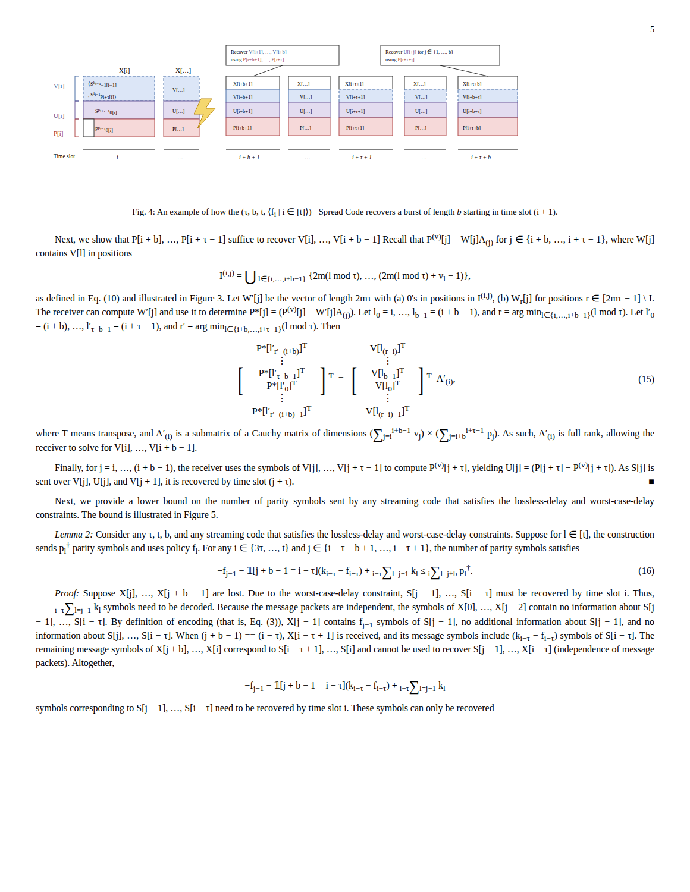5
Recover V[i+1], …, V[i+b] using P[i+b+1], …, P[i+τ] Recover U[i+j] for j ∈ {1, …, b} using P[i+τ+j] V[i] U[i] P[i] X[i] ⟨Ski−1−1[i−1] , Sfi−1pi+τ[i]⟩ Spi+τ−10[i] Ppi−10[i] X[…] V[…] U[…] P[…] X[i+b+1] V[i+b+1] U[i+b+1] P[i+b+1] X[…] V[…] U[…] P[…] X[i+τ+1] V[i+τ+1] U[i+τ+1] P[i+τ+1] X[…] V[…] U[…] P[…] X[i+τ+b] V[i+b+τ] U[i+b+τ] P[i+τ+b] Time slot i … i + b + 1 … i + τ + 1 … i + τ + b
Fig. 4: An example of how the (τ, b, t, ⟨fi | i ∈ [t]⟩) −Spread Code recovers a burst of length b starting in time slot (i + 1).
Next, we show that P[i + b], …, P[i + τ − 1] suffice to recover V[i], …, V[i + b − 1] Recall that P(v)[j] = W[j]A(j) for j ∈ {i + b, …, i + τ − 1}, where W[j] contains V[l] in positions
I(i,j) = ⋃ l∈{i,…,i+b−1} {2m(l mod τ), …, (2m(l mod τ) + vl − 1)},
as defined in Eq. (10) and illustrated in Figure 3. Let W′[j] be the vector of length 2mτ with (a) 0's in positions in I(i,j), (b) Wr[j] for positions r ∈ [2mτ − 1] \ I. The receiver can compute W′[j] and use it to determine P*[j] = (P(v)[j] − W′[j]A(j)). Let l0 = i, …, lb−1 = (i + b − 1), and r = arg minl∈{i,…,i+b−1}(l mod τ). Let l′0 = (i + b), …, l′τ−b−1 = (i + τ − 1), and r′ = arg minl∈{i+b,…,i+τ−1}(l mod τ). Then
[
| P*[l′ r′−(i+b) ] T |
| ⋮ |
| P*[l′ τ−b−1 ] T |
| P*[l′ 0 ] T |
| ⋮ |
| P*[l′ r′−(i+b)−1 ] T |
]T = [
| V[l (r−i) ] T |
| ⋮ |
| V[l b−1 ] T |
| V[l 0 ] T |
| ⋮ |
| V[l (r−i)−1 ] T |
]T A′(i), (15)
where T means transpose, and A′(i) is a submatrix of a Cauchy matrix of dimensions (∑j=ii+b−1 vj) × (∑j=i+bi+τ−1 pj). As such, A′(i) is full rank, allowing the receiver to solve for V[i], …, V[i + b − 1].
Finally, for j = i, …, (i + b − 1), the receiver uses the symbols of V[j], …, V[j + τ − 1] to compute P(v)[j + τ], yielding U[j] = (P[j + τ] − P(v)[j + τ]). As S[j] is sent over V[j], U[j], and V[j + 1], it is recovered by time slot (j + τ). ■
Next, we provide a lower bound on the number of parity symbols sent by any streaming code that satisfies the lossless-delay and worst-case-delay constraints. The bound is illustrated in Figure 5.
Lemma 2: Consider any τ, t, b, and any streaming code that satisfies the lossless-delay and worst-case-delay constraints. Suppose for l ∈ [t], the construction sends pl† parity symbols and uses policy fl. For any i ∈ {3τ, …, t} and j ∈ {i − τ − b + 1, …, i − τ + 1}, the number of parity symbols satisfies
−fj−1 − 𝟙[j + b − 1 = i − τ](ki−τ − fi−τ) + i−τ∑l=j−1 kl ≤ i∑l=j+b pl†. (16)
Proof: Suppose X[j], …, X[j + b − 1] are lost. Due to the worst-case-delay constraint, S[j − 1], …, S[i − τ] must be recovered by time slot i. Thus, i−τ∑l=j−1 kl symbols need to be decoded. Because the message packets are independent, the symbols of X[0], …, X[j − 2] contain no information about S[j − 1], …, S[i − τ]. By definition of encoding (that is, Eq. (3)), X[j − 1] contains fj−1 symbols of S[j − 1], no additional information about S[j − 1], and no information about S[j], …, S[i − τ]. When (j + b − 1) == (i − τ), X[i − τ + 1] is received, and its message symbols include (ki−τ − fi−τ) symbols of S[i − τ]. The remaining message symbols of X[j + b], …, X[i] correspond to S[i − τ + 1], …, S[i] and cannot be used to recover S[j − 1], …, X[i − τ] (independence of message packets). Altogether,
−fj−1 − 𝟙[j + b − 1 = i − τ](ki−τ − fi−τ) + i−τ∑l=j−1 kl
symbols corresponding to S[j − 1], …, S[i − τ] need to be recovered by time slot i. These symbols can only be recovered